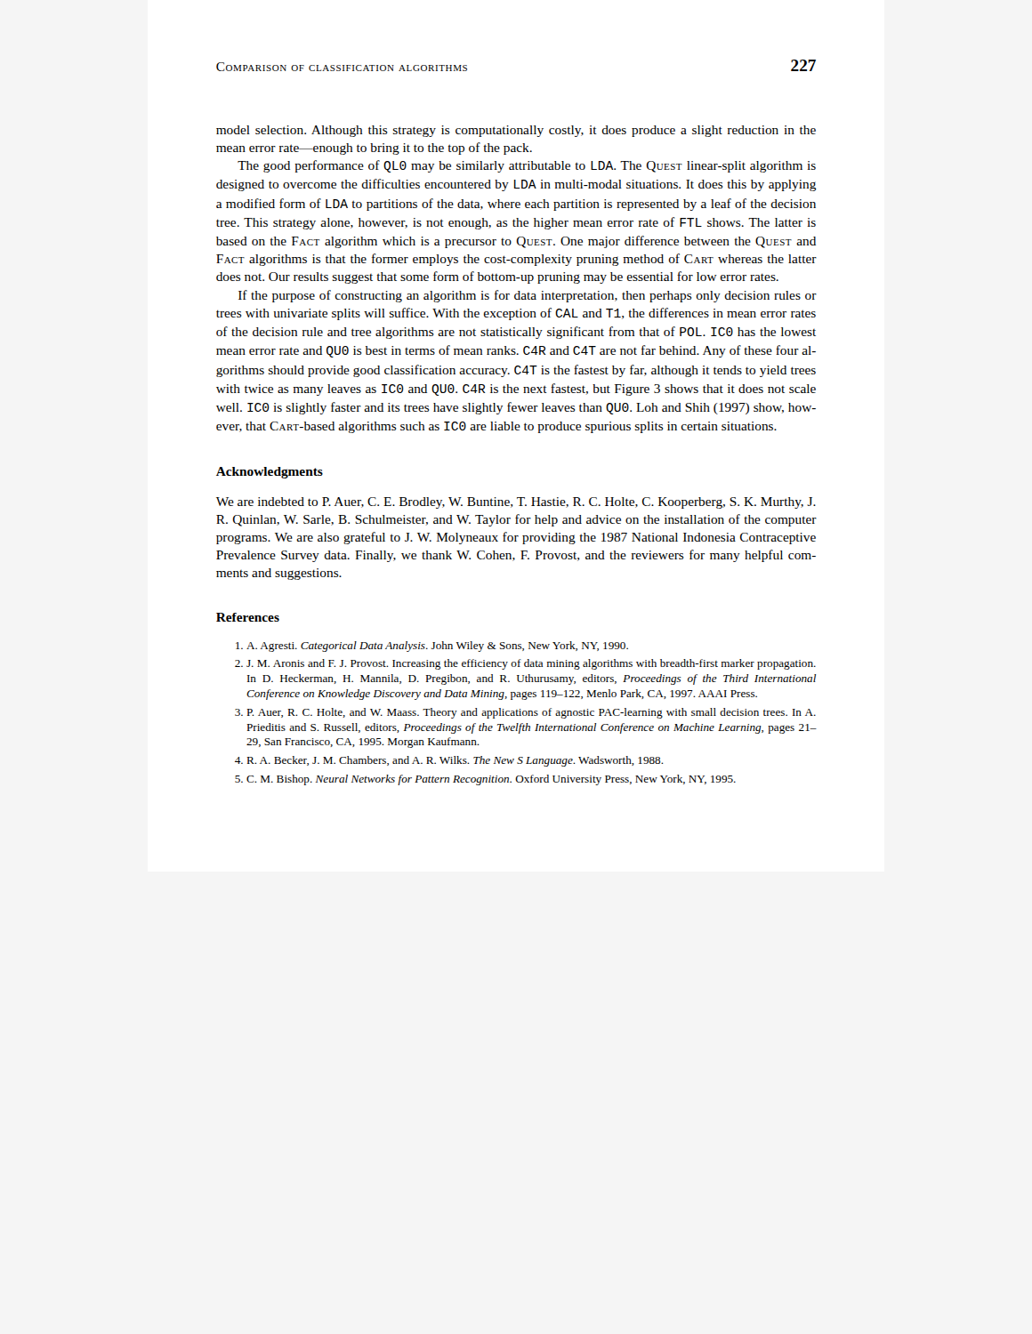Comparison of classification algorithms 227
model selection. Although this strategy is computationally costly, it does produce a slight reduction in the mean error rate—enough to bring it to the top of the pack.
The good performance of QL0 may be similarly attributable to LDA. The Quest linear-split algorithm is designed to overcome the difficulties encountered by LDA in multi-modal situations. It does this by applying a modified form of LDA to partitions of the data, where each partition is represented by a leaf of the decision tree. This strategy alone, however, is not enough, as the higher mean error rate of FTL shows. The latter is based on the Fact algorithm which is a precursor to Quest. One major difference between the Quest and Fact algorithms is that the former employs the cost-complexity pruning method of Cart whereas the latter does not. Our results suggest that some form of bottom-up pruning may be essential for low error rates.
If the purpose of constructing an algorithm is for data interpretation, then perhaps only decision rules or trees with univariate splits will suffice. With the exception of CAL and T1, the differences in mean error rates of the decision rule and tree algorithms are not statistically significant from that of POL. IC0 has the lowest mean error rate and QU0 is best in terms of mean ranks. C4R and C4T are not far behind. Any of these four algorithms should provide good classification accuracy. C4T is the fastest by far, although it tends to yield trees with twice as many leaves as IC0 and QU0. C4R is the next fastest, but Figure 3 shows that it does not scale well. IC0 is slightly faster and its trees have slightly fewer leaves than QU0. Loh and Shih (1997) show, however, that Cart-based algorithms such as IC0 are liable to produce spurious splits in certain situations.
Acknowledgments
We are indebted to P. Auer, C. E. Brodley, W. Buntine, T. Hastie, R. C. Holte, C. Kooperberg, S. K. Murthy, J. R. Quinlan, W. Sarle, B. Schulmeister, and W. Taylor for help and advice on the installation of the computer programs. We are also grateful to J. W. Molyneaux for providing the 1987 National Indonesia Contraceptive Prevalence Survey data. Finally, we thank W. Cohen, F. Provost, and the reviewers for many helpful comments and suggestions.
References
A. Agresti. Categorical Data Analysis. John Wiley & Sons, New York, NY, 1990.
J. M. Aronis and F. J. Provost. Increasing the efficiency of data mining algorithms with breadth-first marker propagation. In D. Heckerman, H. Mannila, D. Pregibon, and R. Uthurusamy, editors, Proceedings of the Third International Conference on Knowledge Discovery and Data Mining, pages 119–122, Menlo Park, CA, 1997. AAAI Press.
P. Auer, R. C. Holte, and W. Maass. Theory and applications of agnostic PAC-learning with small decision trees. In A. Prieditis and S. Russell, editors, Proceedings of the Twelfth International Conference on Machine Learning, pages 21–29, San Francisco, CA, 1995. Morgan Kaufmann.
R. A. Becker, J. M. Chambers, and A. R. Wilks. The New S Language. Wadsworth, 1988.
C. M. Bishop. Neural Networks for Pattern Recognition. Oxford University Press, New York, NY, 1995.